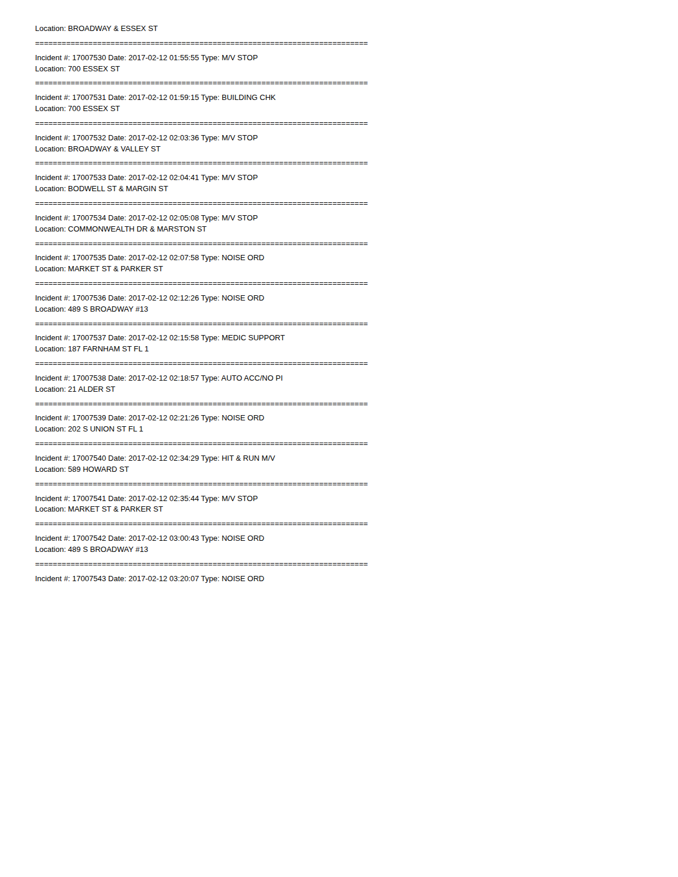Location: BROADWAY & ESSEX ST
===========================================================================
Incident #: 17007530 Date: 2017-02-12 01:55:55 Type: M/V STOP
Location: 700 ESSEX ST
===========================================================================
Incident #: 17007531 Date: 2017-02-12 01:59:15 Type: BUILDING CHK
Location: 700 ESSEX ST
===========================================================================
Incident #: 17007532 Date: 2017-02-12 02:03:36 Type: M/V STOP
Location: BROADWAY & VALLEY ST
===========================================================================
Incident #: 17007533 Date: 2017-02-12 02:04:41 Type: M/V STOP
Location: BODWELL ST & MARGIN ST
===========================================================================
Incident #: 17007534 Date: 2017-02-12 02:05:08 Type: M/V STOP
Location: COMMONWEALTH DR & MARSTON ST
===========================================================================
Incident #: 17007535 Date: 2017-02-12 02:07:58 Type: NOISE ORD
Location: MARKET ST & PARKER ST
===========================================================================
Incident #: 17007536 Date: 2017-02-12 02:12:26 Type: NOISE ORD
Location: 489 S BROADWAY #13
===========================================================================
Incident #: 17007537 Date: 2017-02-12 02:15:58 Type: MEDIC SUPPORT
Location: 187 FARNHAM ST FL 1
===========================================================================
Incident #: 17007538 Date: 2017-02-12 02:18:57 Type: AUTO ACC/NO PI
Location: 21 ALDER ST
===========================================================================
Incident #: 17007539 Date: 2017-02-12 02:21:26 Type: NOISE ORD
Location: 202 S UNION ST FL 1
===========================================================================
Incident #: 17007540 Date: 2017-02-12 02:34:29 Type: HIT & RUN M/V
Location: 589 HOWARD ST
===========================================================================
Incident #: 17007541 Date: 2017-02-12 02:35:44 Type: M/V STOP
Location: MARKET ST & PARKER ST
===========================================================================
Incident #: 17007542 Date: 2017-02-12 03:00:43 Type: NOISE ORD
Location: 489 S BROADWAY #13
===========================================================================
Incident #: 17007543 Date: 2017-02-12 03:20:07 Type: NOISE ORD